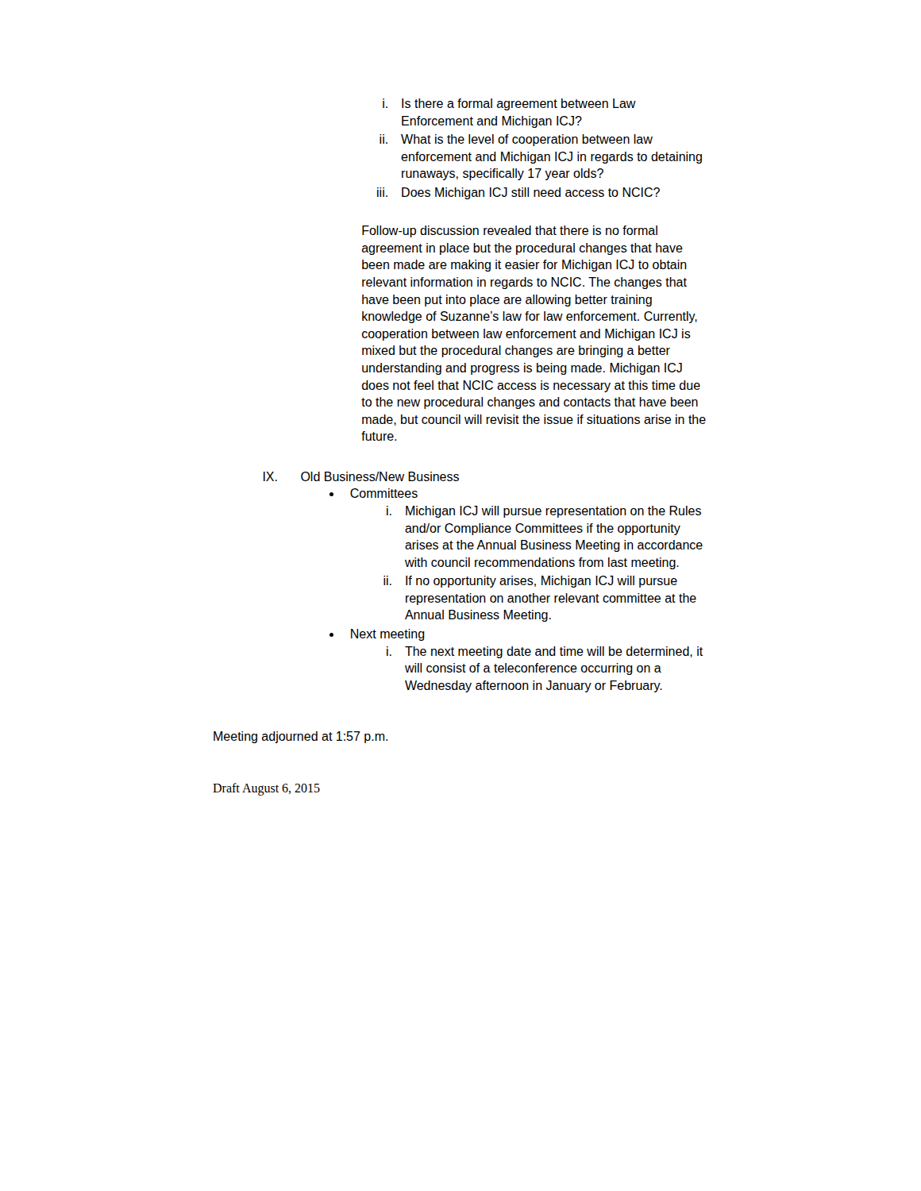Is there a formal agreement between Law Enforcement and Michigan ICJ?
What is the level of cooperation between law enforcement and Michigan ICJ in regards to detaining runaways, specifically 17 year olds?
Does Michigan ICJ still need access to NCIC?
Follow-up discussion revealed that there is no formal agreement in place but the procedural changes that have been made are making it easier for Michigan ICJ to obtain relevant information in regards to NCIC. The changes that have been put into place are allowing better training knowledge of Suzanne’s law for law enforcement. Currently, cooperation between law enforcement and Michigan ICJ is mixed but the procedural changes are bringing a better understanding and progress is being made. Michigan ICJ does not feel that NCIC access is necessary at this time due to the new procedural changes and contacts that have been made, but council will revisit the issue if situations arise in the future.
Old Business/New Business
Committees
Michigan ICJ will pursue representation on the Rules and/or Compliance Committees if the opportunity arises at the Annual Business Meeting in accordance with council recommendations from last meeting.
If no opportunity arises, Michigan ICJ will pursue representation on another relevant committee at the Annual Business Meeting.
Next meeting
The next meeting date and time will be determined, it will consist of a teleconference occurring on a Wednesday afternoon in January or February.
Meeting adjourned at 1:57 p.m.
Draft August 6, 2015